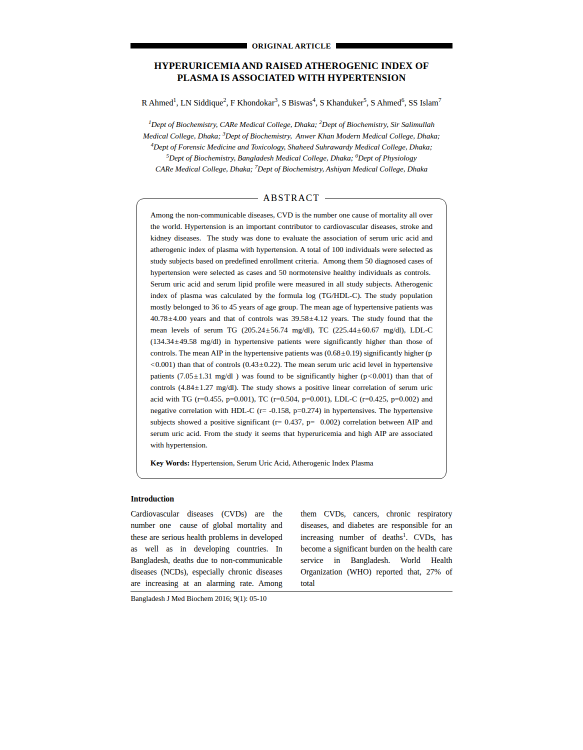ORIGINAL ARTICLE
HYPERURICEMIA AND RAISED ATHEROGENIC INDEX OF
PLASMA IS ASSOCIATED WITH HYPERTENSION
R Ahmed1, LN Siddique2, F Khondokar3, S Biswas4, S Khanduker5, S Ahmed6, SS Islam7
1Dept of Biochemistry, CARe Medical College, Dhaka; 2Dept of Biochemistry, Sir Salimullah Medical College, Dhaka; 3Dept of Biochemistry, Anwer Khan Modern Medical College, Dhaka;
4Dept of Forensic Medicine and Toxicology, Shaheed Suhrawardy Medical College, Dhaka;
5Dept of Biochemistry, Bangladesh Medical College, Dhaka; 6Dept of Physiology
CARe Medical College, Dhaka; 7Dept of Biochemistry, Ashiyan Medical College, Dhaka
ABSTRACT
Among the non-communicable diseases, CVD is the number one cause of mortality all over the world. Hypertension is an important contributor to cardiovascular diseases, stroke and kidney diseases. The study was done to evaluate the association of serum uric acid and atherogenic index of plasma with hypertension. A total of 100 individuals were selected as study subjects based on predefined enrollment criteria. Among them 50 diagnosed cases of hypertension were selected as cases and 50 normotensive healthy individuals as controls. Serum uric acid and serum lipid profile were measured in all study subjects. Atherogenic index of plasma was calculated by the formula log (TG/HDL-C). The study population mostly belonged to 36 to 45 years of age group. The mean age of hypertensive patients was 40.78 ± 4.00 years and that of controls was 39.58 ± 4.12 years. The study found that the mean levels of serum TG (205.24 ± 56.74 mg/dl), TC (225.44 ± 60.67 mg/dl), LDL-C (134.34 ± 49.58 mg/dl) in hypertensive patients were significantly higher than those of controls. The mean AIP in the hypertensive patients was (0.68 ± 0.19) significantly higher (p < 0.001) than that of controls (0.43 ± 0.22). The mean serum uric acid level in hypertensive patients (7.05 ± 1.31 mg/dl ) was found to be significantly higher (p < 0.001) than that of controls (4.84 ± 1.27 mg/dl). The study shows a positive linear correlation of serum uric acid with TG (r=0.455, p=0.001), TC (r=0.504, p=0.001), LDL-C (r=0.425, p=0.002) and negative correlation with HDL-C (r= -0.158, p=0.274) in hypertensives. The hypertensive subjects showed a positive significant (r= 0.437, p= 0.002) correlation between AIP and serum uric acid. From the study it seems that hyperuricemia and high AIP are associated with hypertension.
Key Words: Hypertension, Serum Uric Acid, Atherogenic Index Plasma
Introduction
Cardiovascular diseases (CVDs) are the number one cause of global mortality and these are serious health problems in developed as well as in developing countries. In Bangladesh, deaths due to non-communicable diseases (NCDs), especially chronic diseases are increasing at an alarming rate. Among them CVDs, cancers, chronic respiratory diseases, and diabetes are responsible for an increasing number of deaths1. CVDs, has become a significant burden on the health care service in Bangladesh. World Health Organization (WHO) reported that, 27% of total
Bangladesh J Med Biochem 2016; 9(1): 05-10